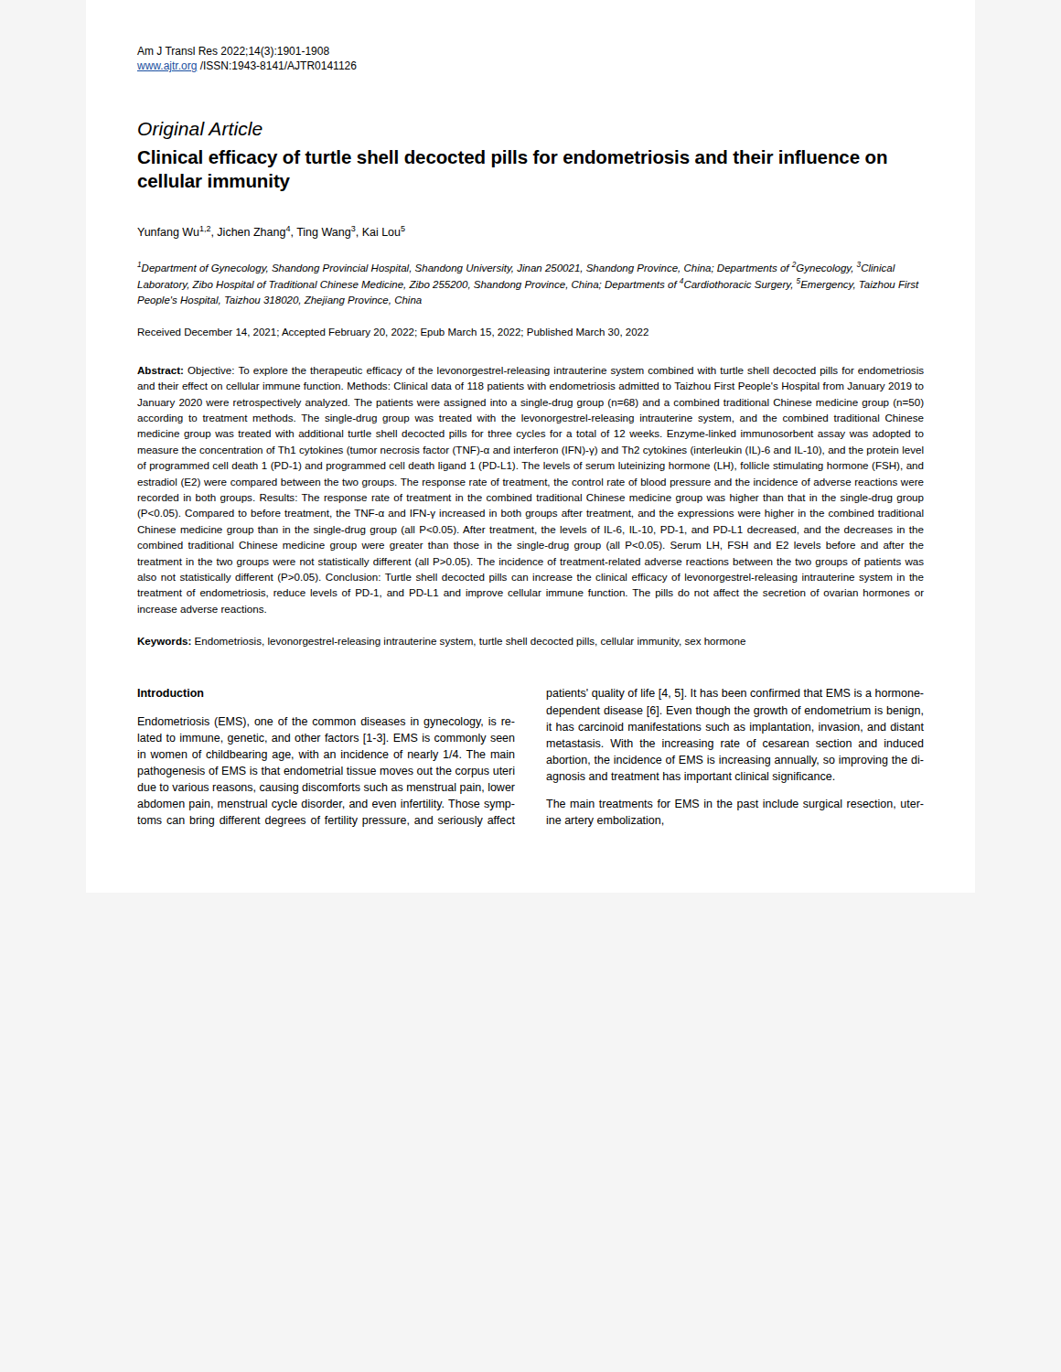Am J Transl Res 2022;14(3):1901-1908
www.ajtr.org /ISSN:1943-8141/AJTR0141126
Original Article
Clinical efficacy of turtle shell decocted pills for endometriosis and their influence on cellular immunity
Yunfang Wu1,2, Jichen Zhang4, Ting Wang3, Kai Lou5
1Department of Gynecology, Shandong Provincial Hospital, Shandong University, Jinan 250021, Shandong Province, China; Departments of 2Gynecology, 3Clinical Laboratory, Zibo Hospital of Traditional Chinese Medicine, Zibo 255200, Shandong Province, China; Departments of 4Cardiothoracic Surgery, 5Emergency, Taizhou First People's Hospital, Taizhou 318020, Zhejiang Province, China
Received December 14, 2021; Accepted February 20, 2022; Epub March 15, 2022; Published March 30, 2022
Abstract: Objective: To explore the therapeutic efficacy of the levonorgestrel-releasing intrauterine system combined with turtle shell decocted pills for endometriosis and their effect on cellular immune function. Methods: Clinical data of 118 patients with endometriosis admitted to Taizhou First People's Hospital from January 2019 to January 2020 were retrospectively analyzed. The patients were assigned into a single-drug group (n=68) and a combined traditional Chinese medicine group (n=50) according to treatment methods. The single-drug group was treated with the levonorgestrel-releasing intrauterine system, and the combined traditional Chinese medicine group was treated with additional turtle shell decocted pills for three cycles for a total of 12 weeks. Enzyme-linked immunosorbent assay was adopted to measure the concentration of Th1 cytokines (tumor necrosis factor (TNF)-α and interferon (IFN)-γ) and Th2 cytokines (interleukin (IL)-6 and IL-10), and the protein level of programmed cell death 1 (PD-1) and programmed cell death ligand 1 (PD-L1). The levels of serum luteinizing hormone (LH), follicle stimulating hormone (FSH), and estradiol (E2) were compared between the two groups. The response rate of treatment, the control rate of blood pressure and the incidence of adverse reactions were recorded in both groups. Results: The response rate of treatment in the combined traditional Chinese medicine group was higher than that in the single-drug group (P<0.05). Compared to before treatment, the TNF-α and IFN-γ increased in both groups after treatment, and the expressions were higher in the combined traditional Chinese medicine group than in the single-drug group (all P<0.05). After treatment, the levels of IL-6, IL-10, PD-1, and PD-L1 decreased, and the decreases in the combined traditional Chinese medicine group were greater than those in the single-drug group (all P<0.05). Serum LH, FSH and E2 levels before and after the treatment in the two groups were not statistically different (all P>0.05). The incidence of treatment-related adverse reactions between the two groups of patients was also not statistically different (P>0.05). Conclusion: Turtle shell decocted pills can increase the clinical efficacy of levonorgestrel-releasing intrauterine system in the treatment of endometriosis, reduce levels of PD-1, and PD-L1 and improve cellular immune function. The pills do not affect the secretion of ovarian hormones or increase adverse reactions.
Keywords: Endometriosis, levonorgestrel-releasing intrauterine system, turtle shell decocted pills, cellular immunity, sex hormone
Introduction
Endometriosis (EMS), one of the common diseases in gynecology, is related to immune, genetic, and other factors [1-3]. EMS is commonly seen in women of childbearing age, with an incidence of nearly 1/4. The main pathogenesis of EMS is that endometrial tissue moves out the corpus uteri due to various reasons, causing discomforts such as menstrual pain, lower abdomen pain, menstrual cycle disorder, and even infertility. Those symptoms can bring different degrees of fertility pressure, and seriously affect patients' quality of life [4, 5]. It has been confirmed that EMS is a hormone-dependent disease [6]. Even though the growth of endometrium is benign, it has carcinoid manifestations such as implantation, invasion, and distant metastasis. With the increasing rate of cesarean section and induced abortion, the incidence of EMS is increasing annually, so improving the diagnosis and treatment has important clinical significance.
The main treatments for EMS in the past include surgical resection, uterine artery embolization,